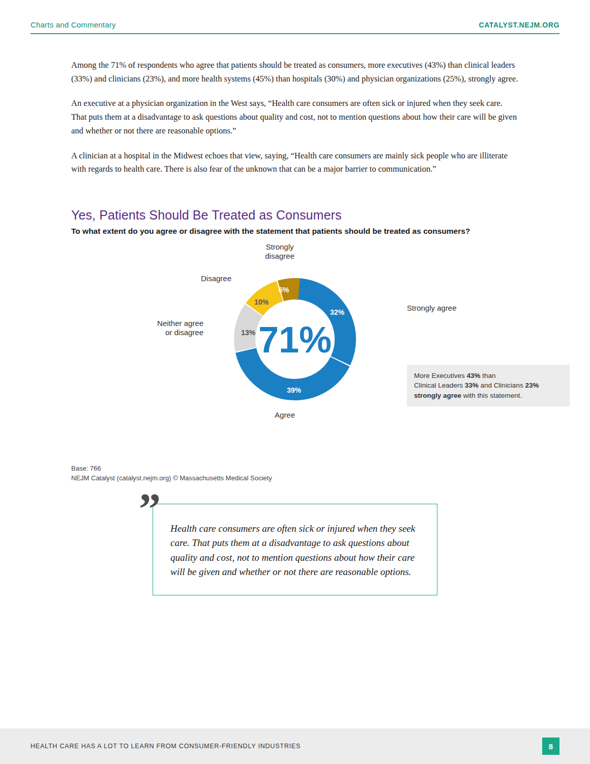Charts and Commentary
CATALYST.NEJM.ORG
Among the 71% of respondents who agree that patients should be treated as consumers, more executives (43%) than clinical leaders (33%) and clinicians (23%), and more health systems (45%) than hospitals (30%) and physician organizations (25%), strongly agree.
An executive at a physician organization in the West says, “Health care consumers are often sick or injured when they seek care. That puts them at a disadvantage to ask questions about quality and cost, not to mention questions about how their care will be given and whether or not there are reasonable options.”
A clinician at a hospital in the Midwest echoes that view, saying, “Health care consumers are mainly sick people who are illiterate with regards to health care. There is also fear of the unknown that can be a major barrier to communication.”
Yes, Patients Should Be Treated as Consumers
To what extent do you agree or disagree with the statement that patients should be treated as consumers?
Strongly
disagree
Disagree
Neither agree
or disagree
Agree
Strongly agree
More Executives 43% than
Clinical Leaders 33% and Clinicians 23%
strongly agree with this statement.
71% 32% 39% 13% 10% 6%
Base: 766
NEJM Catalyst (catalyst.nejm.org) © Massachusetts Medical Society
”
Health care consumers are often sick or injured when they seek care. That puts them at a disadvantage to ask questions about quality and cost, not to mention questions about how their care will be given and whether or not there are reasonable options.
Health Care Has a Lot to Learn from Consumer-Friendly Industries
8